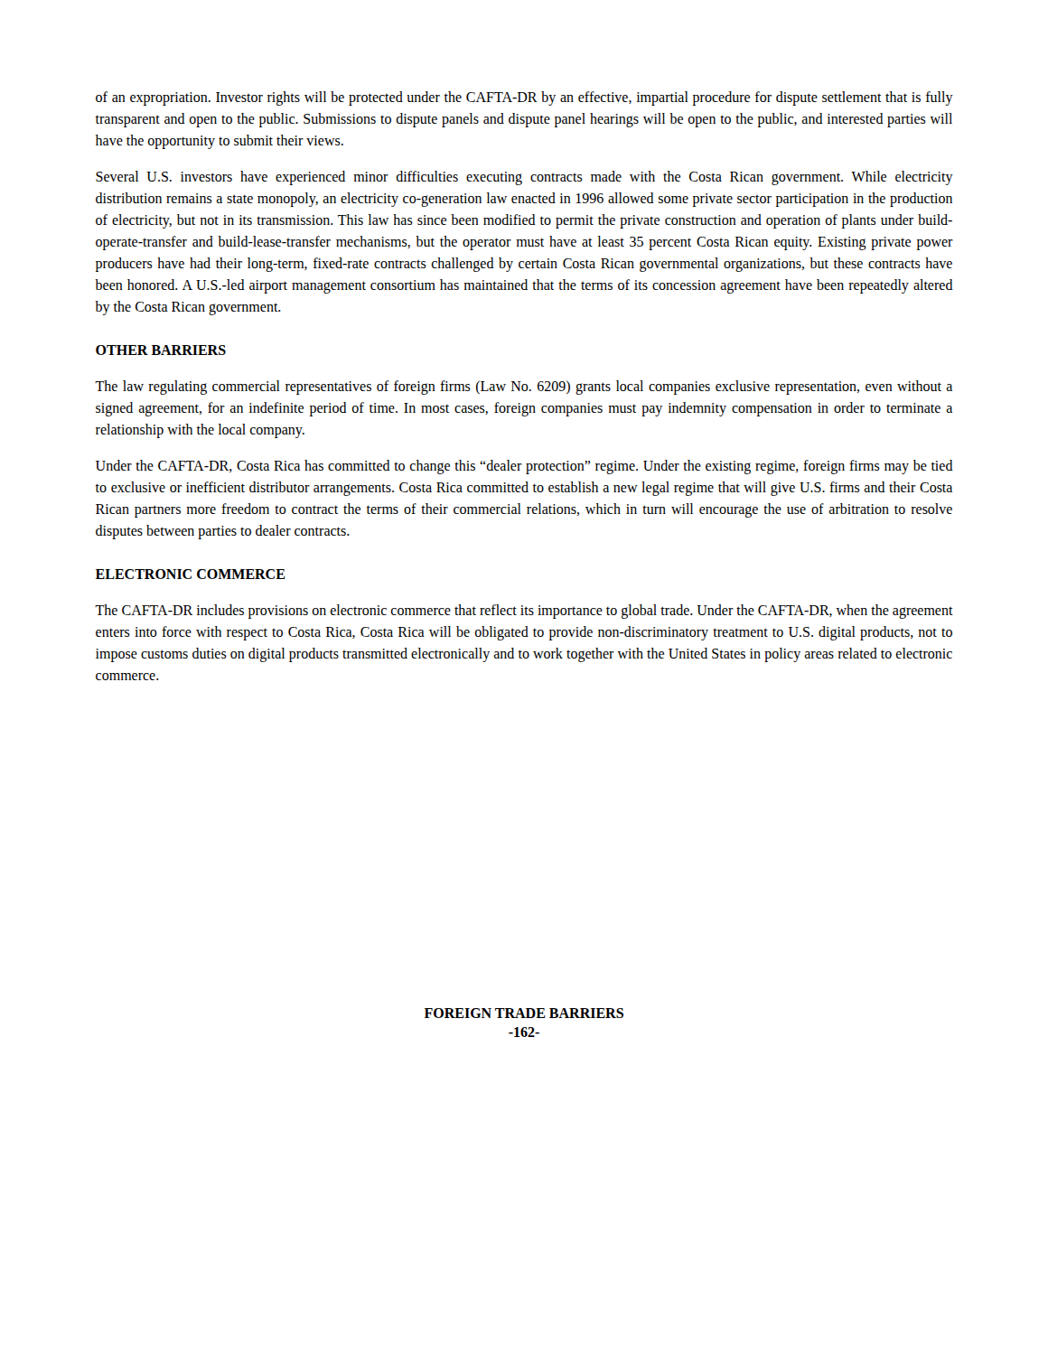of an expropriation. Investor rights will be protected under the CAFTA-DR by an effective, impartial procedure for dispute settlement that is fully transparent and open to the public. Submissions to dispute panels and dispute panel hearings will be open to the public, and interested parties will have the opportunity to submit their views.
Several U.S. investors have experienced minor difficulties executing contracts made with the Costa Rican government. While electricity distribution remains a state monopoly, an electricity co-generation law enacted in 1996 allowed some private sector participation in the production of electricity, but not in its transmission. This law has since been modified to permit the private construction and operation of plants under build-operate-transfer and build-lease-transfer mechanisms, but the operator must have at least 35 percent Costa Rican equity. Existing private power producers have had their long-term, fixed-rate contracts challenged by certain Costa Rican governmental organizations, but these contracts have been honored. A U.S.-led airport management consortium has maintained that the terms of its concession agreement have been repeatedly altered by the Costa Rican government.
OTHER BARRIERS
The law regulating commercial representatives of foreign firms (Law No. 6209) grants local companies exclusive representation, even without a signed agreement, for an indefinite period of time. In most cases, foreign companies must pay indemnity compensation in order to terminate a relationship with the local company.
Under the CAFTA-DR, Costa Rica has committed to change this “dealer protection” regime. Under the existing regime, foreign firms may be tied to exclusive or inefficient distributor arrangements. Costa Rica committed to establish a new legal regime that will give U.S. firms and their Costa Rican partners more freedom to contract the terms of their commercial relations, which in turn will encourage the use of arbitration to resolve disputes between parties to dealer contracts.
ELECTRONIC COMMERCE
The CAFTA-DR includes provisions on electronic commerce that reflect its importance to global trade. Under the CAFTA-DR, when the agreement enters into force with respect to Costa Rica, Costa Rica will be obligated to provide non-discriminatory treatment to U.S. digital products, not to impose customs duties on digital products transmitted electronically and to work together with the United States in policy areas related to electronic commerce.
FOREIGN TRADE BARRIERS
-162-